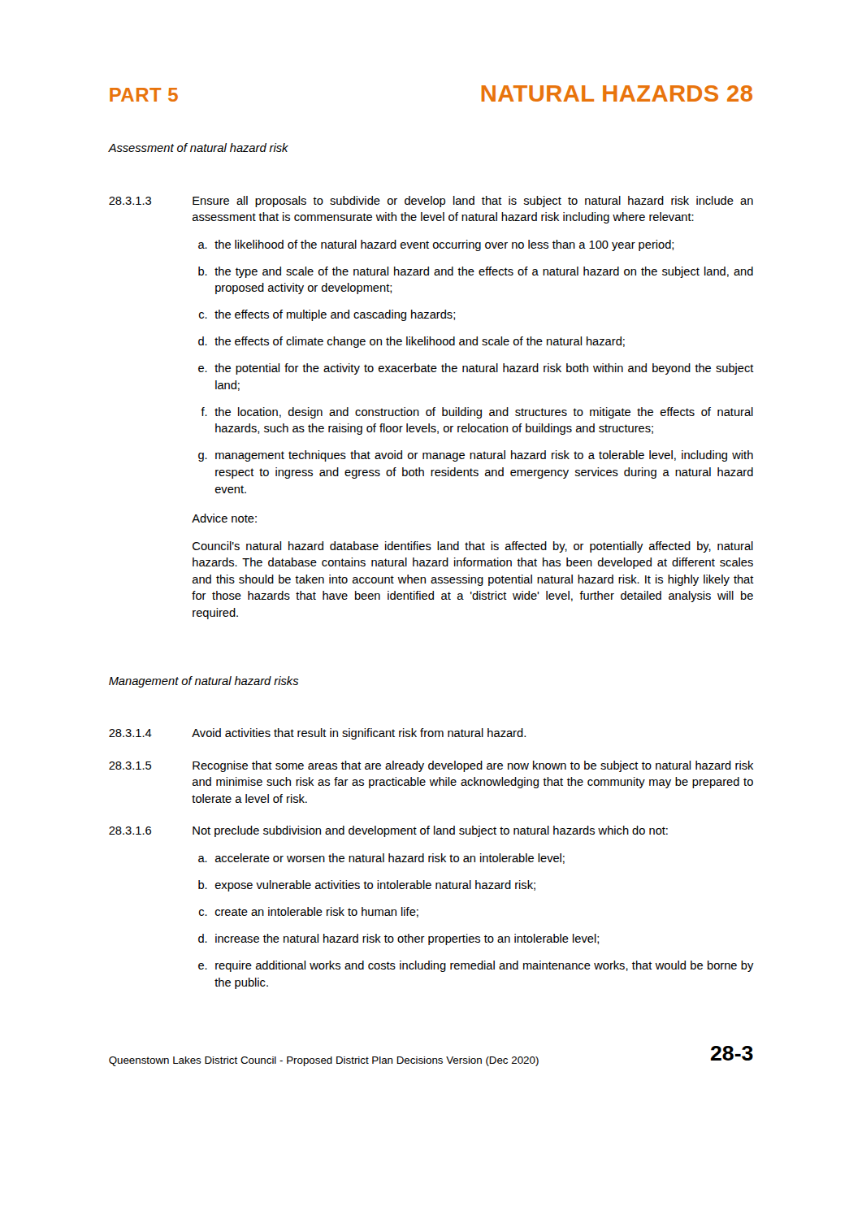PART 5
NATURAL HAZARDS 28
Assessment of natural hazard risk
28.3.1.3
Ensure all proposals to subdivide or develop land that is subject to natural hazard risk include an assessment that is commensurate with the level of natural hazard risk including where relevant:
the likelihood of the natural hazard event occurring over no less than a 100 year period;
the type and scale of the natural hazard and the effects of a natural hazard on the subject land, and proposed activity or development;
the effects of multiple and cascading hazards;
the effects of climate change on the likelihood and scale of the natural hazard;
the potential for the activity to exacerbate the natural hazard risk both within and beyond the subject land;
the location, design and construction of building and structures to mitigate the effects of natural hazards, such as the raising of floor levels, or relocation of buildings and structures;
management techniques that avoid or manage natural hazard risk to a tolerable level, including with respect to ingress and egress of both residents and emergency services during a natural hazard event.
Advice note:
Council's natural hazard database identifies land that is affected by, or potentially affected by, natural hazards. The database contains natural hazard information that has been developed at different scales and this should be taken into account when assessing potential natural hazard risk. It is highly likely that for those hazards that have been identified at a 'district wide' level, further detailed analysis will be required.
Management of natural hazard risks
28.3.1.4
Avoid activities that result in significant risk from natural hazard.
28.3.1.5
Recognise that some areas that are already developed are now known to be subject to natural hazard risk and minimise such risk as far as practicable while acknowledging that the community may be prepared to tolerate a level of risk.
28.3.1.6
Not preclude subdivision and development of land subject to natural hazards which do not:
accelerate or worsen the natural hazard risk to an intolerable level;
expose vulnerable activities to intolerable natural hazard risk;
create an intolerable risk to human life;
increase the natural hazard risk to other properties to an intolerable level;
require additional works and costs including remedial and maintenance works, that would be borne by the public.
Queenstown Lakes District Council - Proposed District Plan Decisions Version (Dec 2020)
28-3